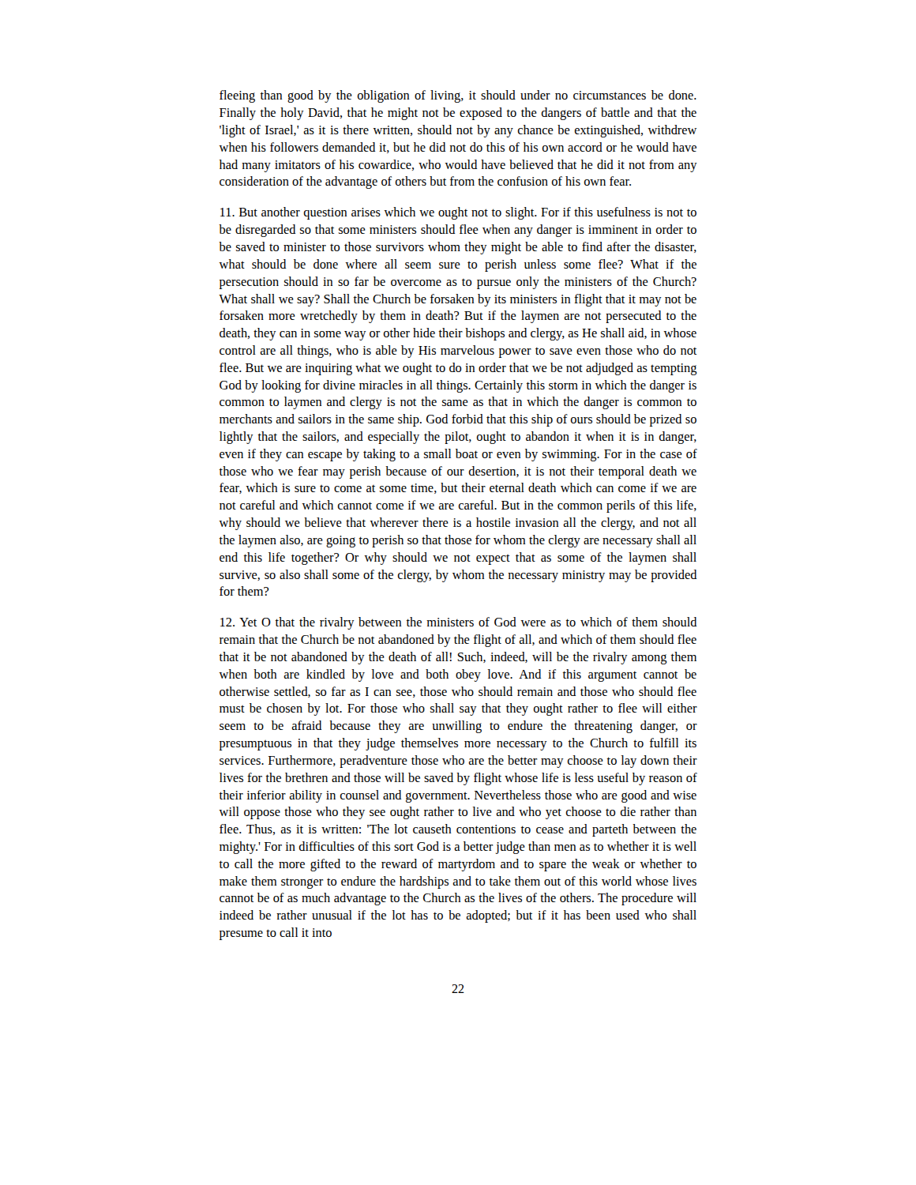fleeing than good by the obligation of living, it should under no circumstances be done. Finally the holy David, that he might not be exposed to the dangers of battle and that the 'light of Israel,' as it is there written, should not by any chance be extinguished, withdrew when his followers demanded it, but he did not do this of his own accord or he would have had many imitators of his cowardice, who would have believed that he did it not from any consideration of the advantage of others but from the confusion of his own fear.
11. But another question arises which we ought not to slight. For if this usefulness is not to be disregarded so that some ministers should flee when any danger is imminent in order to be saved to minister to those survivors whom they might be able to find after the disaster, what should be done where all seem sure to perish unless some flee? What if the persecution should in so far be overcome as to pursue only the ministers of the Church? What shall we say? Shall the Church be forsaken by its ministers in flight that it may not be forsaken more wretchedly by them in death? But if the laymen are not persecuted to the death, they can in some way or other hide their bishops and clergy, as He shall aid, in whose control are all things, who is able by His marvelous power to save even those who do not flee. But we are inquiring what we ought to do in order that we be not adjudged as tempting God by looking for divine miracles in all things. Certainly this storm in which the danger is common to laymen and clergy is not the same as that in which the danger is common to merchants and sailors in the same ship. God forbid that this ship of ours should be prized so lightly that the sailors, and especially the pilot, ought to abandon it when it is in danger, even if they can escape by taking to a small boat or even by swimming. For in the case of those who we fear may perish because of our desertion, it is not their temporal death we fear, which is sure to come at some time, but their eternal death which can come if we are not careful and which cannot come if we are careful. But in the common perils of this life, why should we believe that wherever there is a hostile invasion all the clergy, and not all the laymen also, are going to perish so that those for whom the clergy are necessary shall all end this life together? Or why should we not expect that as some of the laymen shall survive, so also shall some of the clergy, by whom the necessary ministry may be provided for them?
12. Yet O that the rivalry between the ministers of God were as to which of them should remain that the Church be not abandoned by the flight of all, and which of them should flee that it be not abandoned by the death of all! Such, indeed, will be the rivalry among them when both are kindled by love and both obey love. And if this argument cannot be otherwise settled, so far as I can see, those who should remain and those who should flee must be chosen by lot. For those who shall say that they ought rather to flee will either seem to be afraid because they are unwilling to endure the threatening danger, or presumptuous in that they judge themselves more necessary to the Church to fulfill its services. Furthermore, peradventure those who are the better may choose to lay down their lives for the brethren and those will be saved by flight whose life is less useful by reason of their inferior ability in counsel and government. Nevertheless those who are good and wise will oppose those who they see ought rather to live and who yet choose to die rather than flee. Thus, as it is written: 'The lot causeth contentions to cease and parteth between the mighty.' For in difficulties of this sort God is a better judge than men as to whether it is well to call the more gifted to the reward of martyrdom and to spare the weak or whether to make them stronger to endure the hardships and to take them out of this world whose lives cannot be of as much advantage to the Church as the lives of the others. The procedure will indeed be rather unusual if the lot has to be adopted; but if it has been used who shall presume to call it into
22